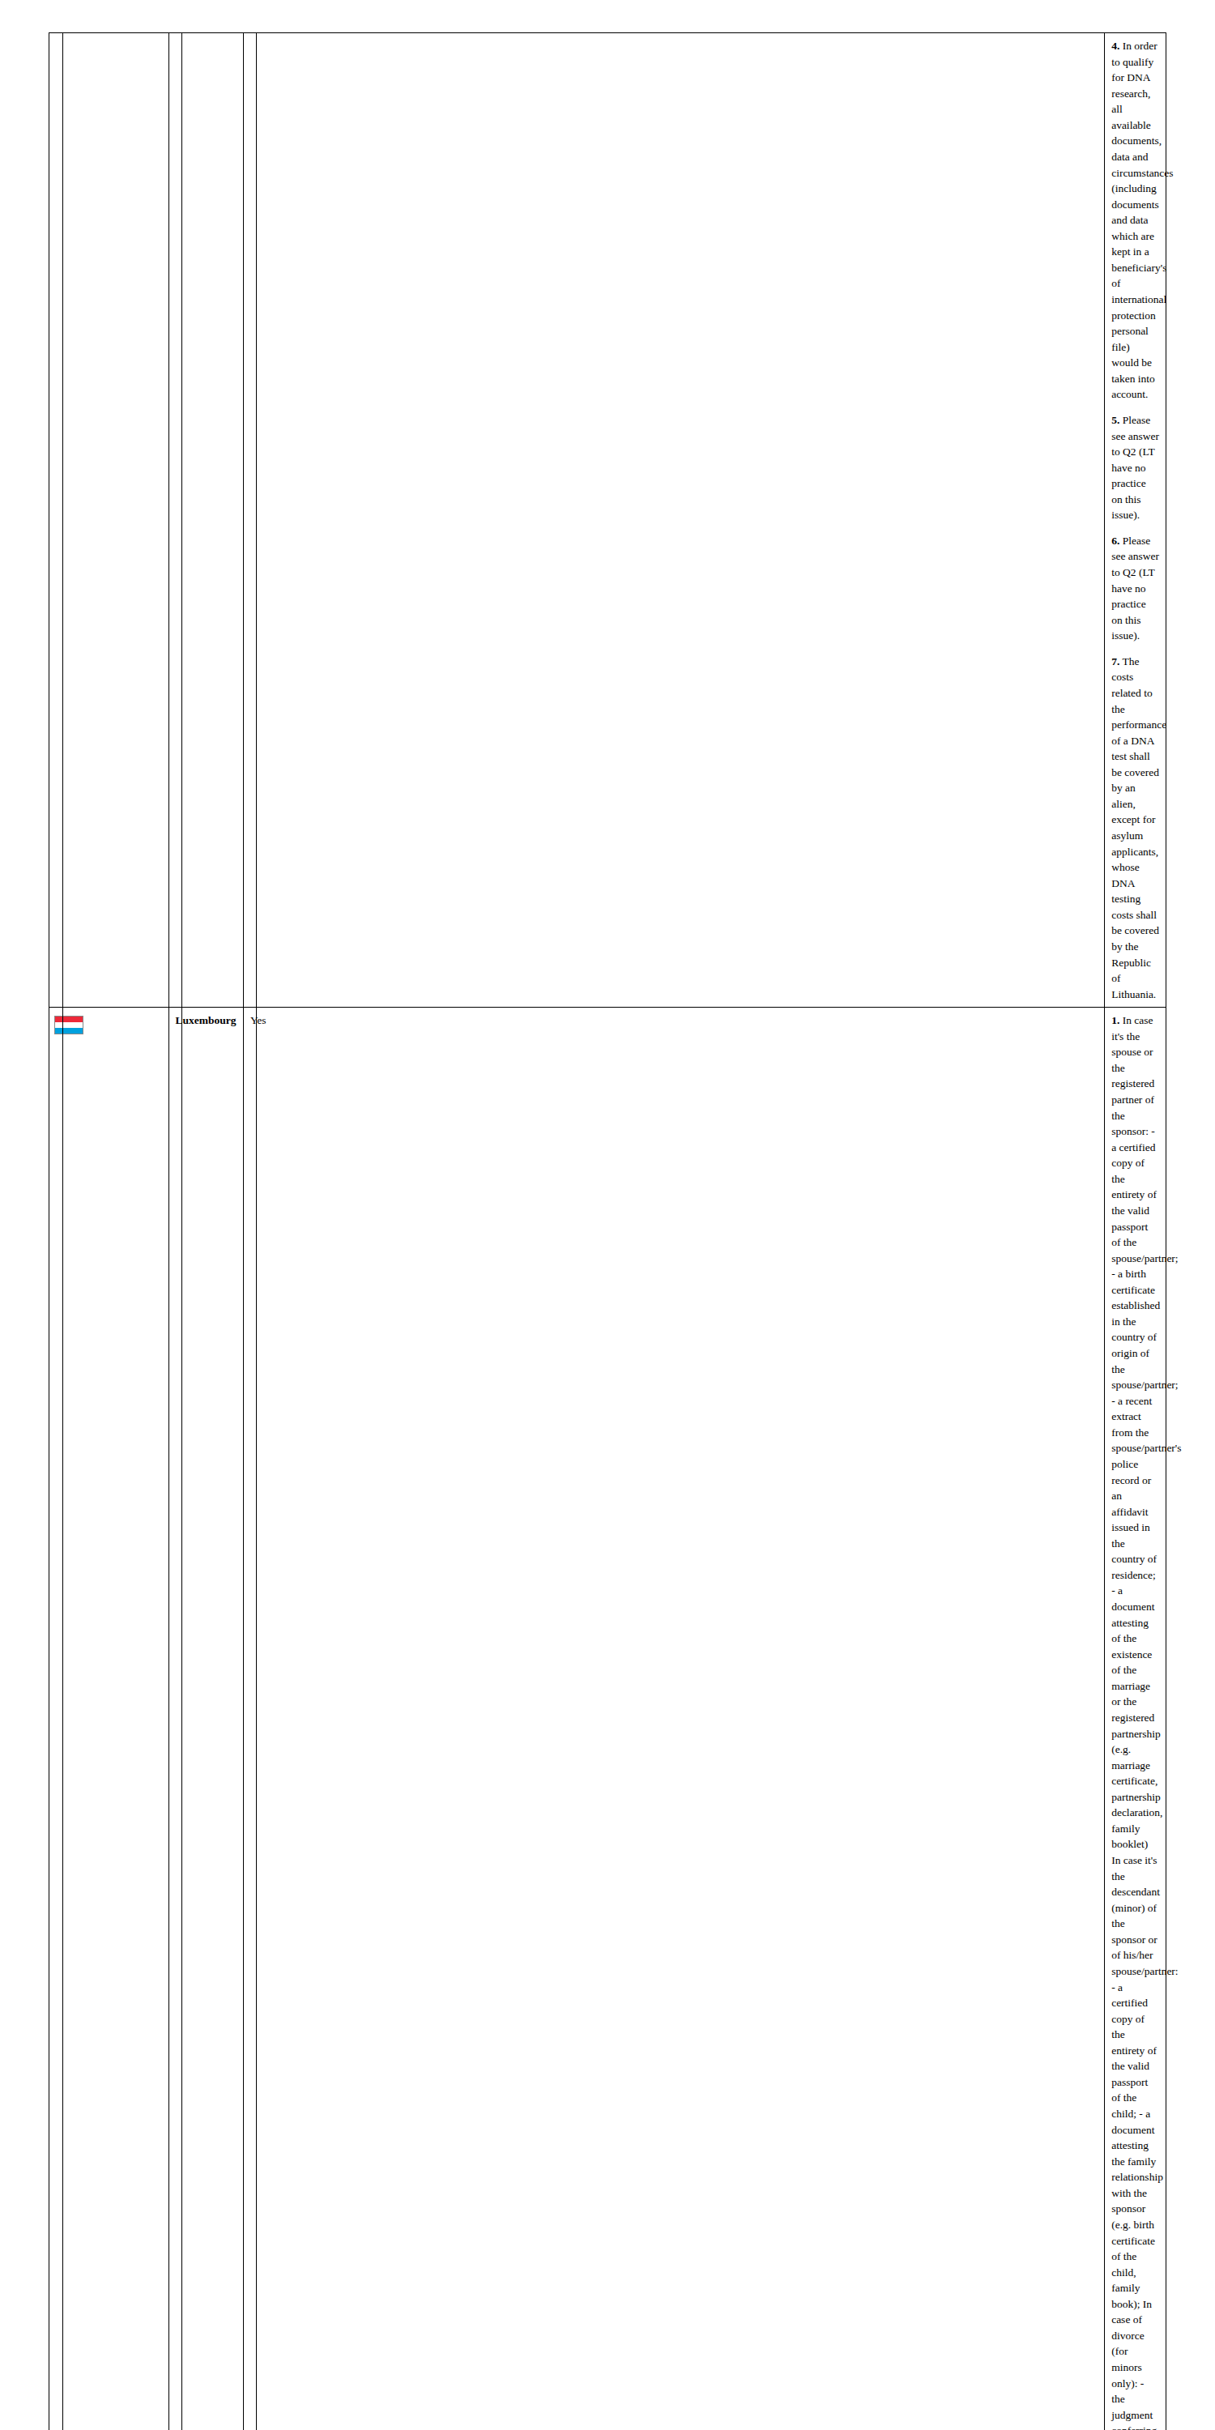| | | | | | | 4. In order to qualify for DNA research, all available documents, data and circumstances (including documents and data which are kept in a beneficiary's of international protection personal file) would be taken into account. 5. Please see answer to Q2 (LT have no practice on this issue). 6. Please see answer to Q2 (LT have no practice on this issue). 7. The costs related to the performance of a DNA test shall be covered by an alien, except for asylum applicants, whose DNA testing costs shall be covered by the Republic of Lithuania. |
| | | Luxembourg | | Yes | | 1. In case it's the spouse or the registered partner of the sponsor: - a certified copy of the entirety of the valid passport of the spouse/partner; - a birth certificate established in the country of origin of the spouse/partner; - a recent extract from the spouse/partner's police record or an affidavit issued in the country of residence; - a document attesting of the existence of the marriage or the registered partnership (e.g. marriage certificate, partnership declaration, family booklet) In case it's the descendant (minor) of the sponsor or of his/her spouse/partner: - a certified copy of the entirety of the valid passport of the child; - a document attesting the family relationship with the sponsor (e.g. birth certificate of the child, family book); In case of divorce (for minors only): - the judgment conferring the custody of the minor child to the parent living in Luxembourg and - if the other party has a visitation right: the notarial authorisation of the parental party living abroad to prove this party's agreement that the minor child is allowed to reside in Luxembourg (a copy of the identity document of the parental party living abroad has to be enclosed); - in case of joint custody (for minors only): the notarial authorisation of the parental party living abroad to prove this party's agreement that the minor child is allowed to reside in Luxembourg (a copy of the identity document of the parental party living abroad has to be enclosed); In case it's an ascendant (parent) of the sponsor or the spouse/partner: - a certified copy of the entirety of the valid passport of the ascendant; - a birth certificate of the ascendant; - a recent extract from the ascendant’s police record or an affidavit issued in the country of residence; - a document attesting of the family relationship (e.g. a birth certificate of the sponsor or the sponsor's spouse/partner) - a document attesting of the civil status and the family situation of the ascendant as well as proof that he/she is deprived of the necessary family support in the country of origin (e.g. family booklet, any other equivalent document issued by the competent authorities of the country of origin); - proof that he is depending on the sponsor According to article 73 (1) of the law of 29 August 2008the request for family reunification is accompanied by a true copy of the travel document of the applicant. Article 73 (3) foresees that the beneficiary of international protection |